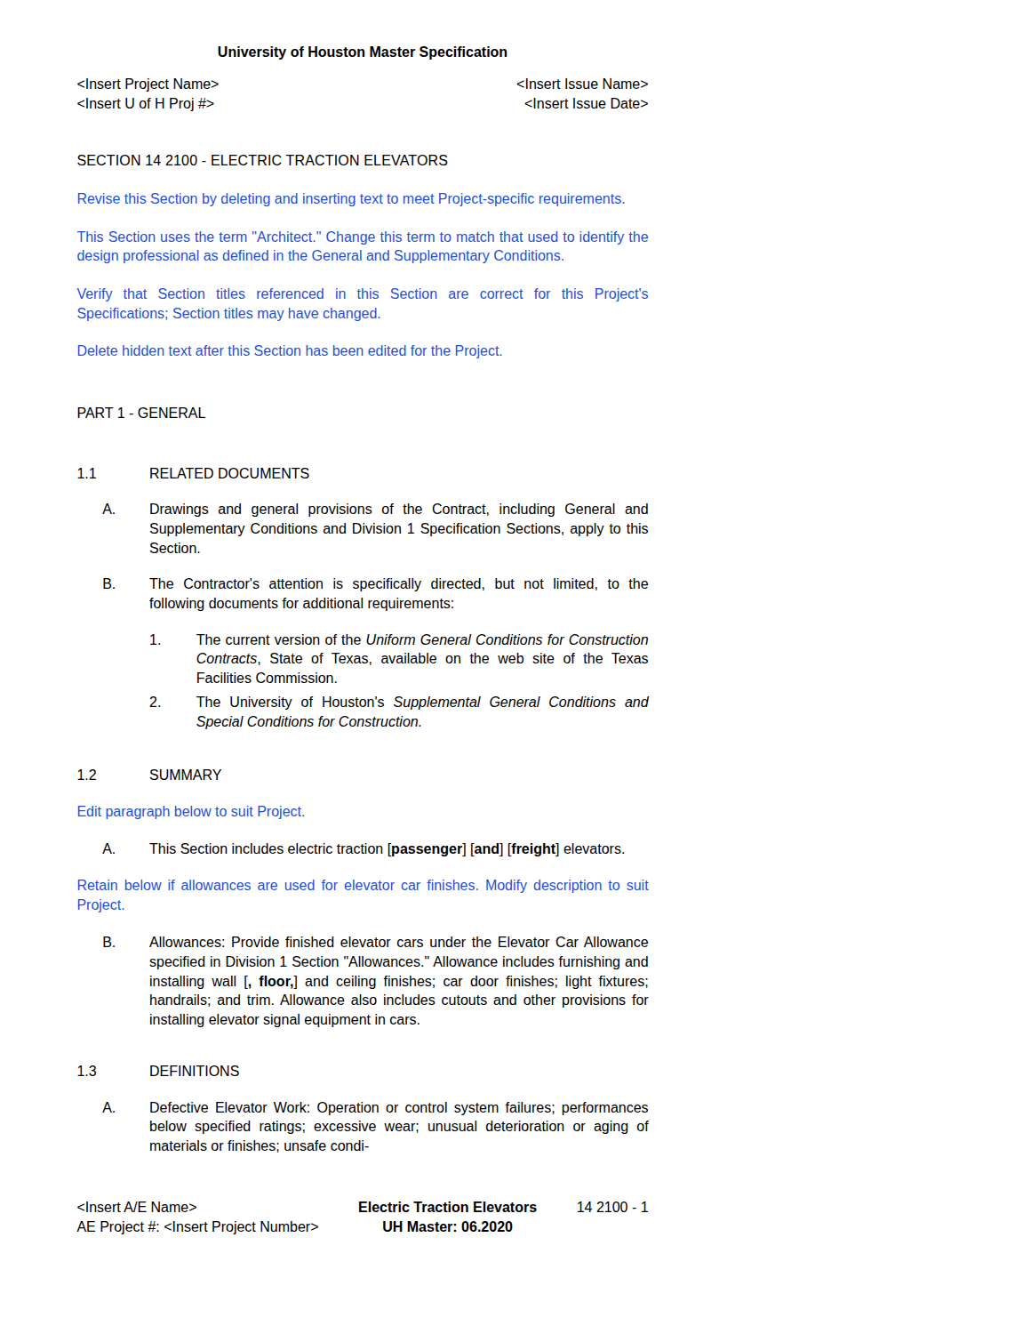University of Houston Master Specification
<Insert Project Name>
<Insert Issue Name>
<Insert U of H Proj #>
<Insert Issue Date>
SECTION 14 2100 - ELECTRIC TRACTION ELEVATORS
Revise this Section by deleting and inserting text to meet Project-specific requirements.
This Section uses the term "Architect." Change this term to match that used to identify the design professional as defined in the General and Supplementary Conditions.
Verify that Section titles referenced in this Section are correct for this Project's Specifications; Section titles may have changed.
Delete hidden text after this Section has been edited for the Project.
PART 1 - GENERAL
1.1
RELATED DOCUMENTS
A.
Drawings and general provisions of the Contract, including General and Supplementary Conditions and Division 1 Specification Sections, apply to this Section.
B.
The Contractor's attention is specifically directed, but not limited, to the following documents for additional requirements:
1.
The current version of the Uniform General Conditions for Construction Contracts, State of Texas, available on the web site of the Texas Facilities Commission.
2.
The University of Houston's Supplemental General Conditions and Special Conditions for Construction.
1.2
SUMMARY
Edit paragraph below to suit Project.
A.
This Section includes electric traction [passenger] [and] [freight] elevators.
Retain below if allowances are used for elevator car finishes. Modify description to suit Project.
B.
Allowances: Provide finished elevator cars under the Elevator Car Allowance specified in Division 1 Section "Allowances." Allowance includes furnishing and installing wall [, floor,] and ceiling finishes; car door finishes; light fixtures; handrails; and trim. Allowance also includes cutouts and other provisions for installing elevator signal equipment in cars.
1.3
DEFINITIONS
A.
Defective Elevator Work: Operation or control system failures; performances below specified ratings; excessive wear; unusual deterioration or aging of materials or finishes; unsafe condi-
<Insert A/E Name>
AE Project #: <Insert Project Number>
Electric Traction Elevators
UH Master: 06.2020
14 2100 - 1